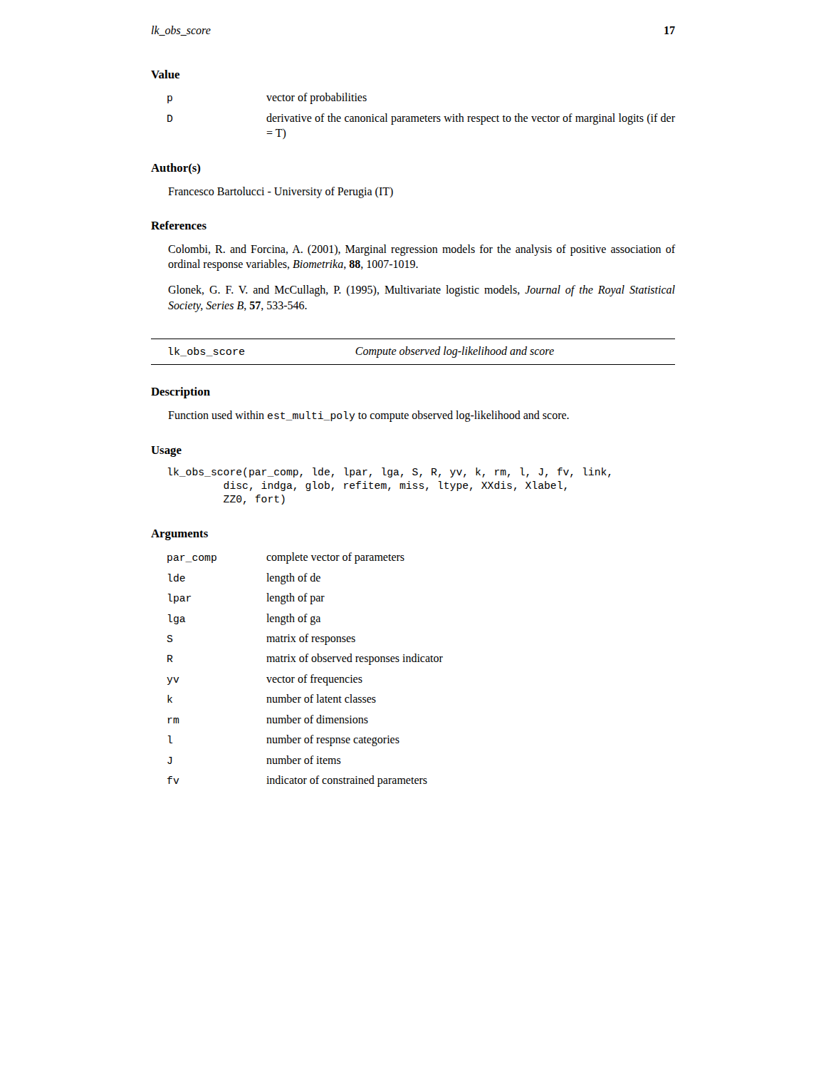lk_obs_score 17
Value
p
vector of probabilities
D
derivative of the canonical parameters with respect to the vector of marginal logits (if der = T)
Author(s)
Francesco Bartolucci - University of Perugia (IT)
References
Colombi, R. and Forcina, A. (2001), Marginal regression models for the analysis of positive association of ordinal response variables, Biometrika, 88, 1007-1019.
Glonek, G. F. V. and McCullagh, P. (1995), Multivariate logistic models, Journal of the Royal Statistical Society, Series B, 57, 533-546.
lk_obs_score Compute observed log-likelihood and score
Description
Function used within est_multi_poly to compute observed log-likelihood and score.
Usage
lk_obs_score(par_comp, lde, lpar, lga, S, R, yv, k, rm, l, J, fv, link,
         disc, indga, glob, refitem, miss, ltype, XXdis, Xlabel,
         ZZ0, fort)
Arguments
par_comp
complete vector of parameters
lde
length of de
lpar
length of par
lga
length of ga
S
matrix of responses
R
matrix of observed responses indicator
yv
vector of frequencies
k
number of latent classes
rm
number of dimensions
l
number of respnse categories
J
number of items
fv
indicator of constrained parameters